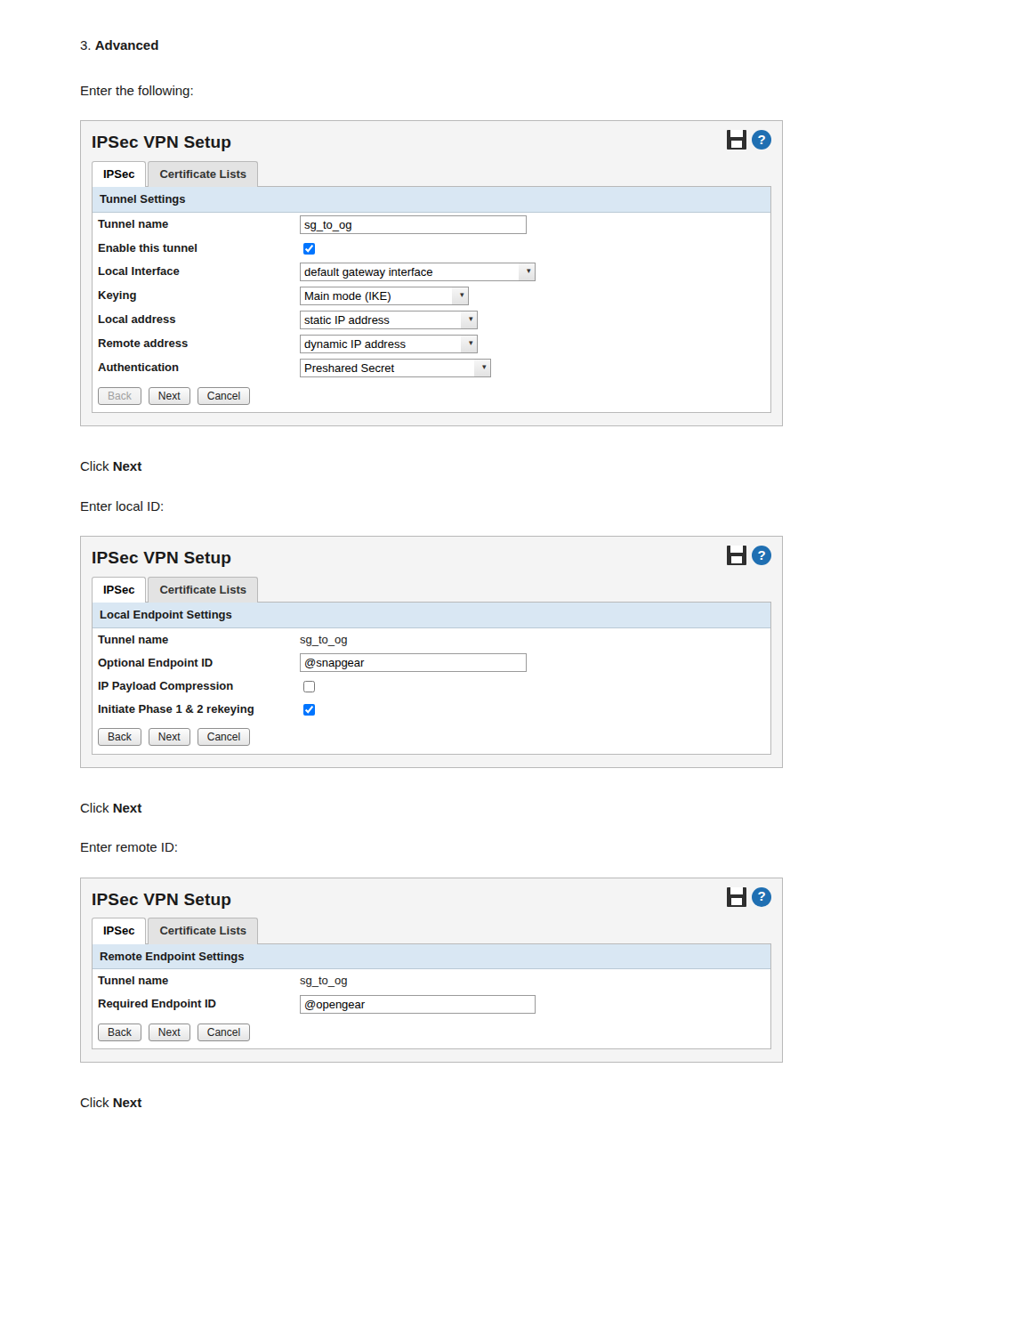3. Advanced
Enter the following:
IPSec VPN Setup
?
IPSec
Certificate Lists
Tunnel Settings
| Tunnel name | |
| Enable this tunnel | |
| Local Interface | default gateway interface |
| Keying | Main mode (IKE) |
| Local address | static IP address |
| Remote address | dynamic IP address |
| Authentication | Preshared Secret |
Back Next Cancel
Click Next
Enter local ID:
IPSec VPN Setup
?
IPSec
Certificate Lists
Local Endpoint Settings
| Tunnel name | sg_to_og |
| Optional Endpoint ID | |
| IP Payload Compression | |
| Initiate Phase 1 & 2 rekeying | |
Back Next Cancel
Click Next
Enter remote ID:
IPSec VPN Setup
?
IPSec
Certificate Lists
Remote Endpoint Settings
| Tunnel name | sg_to_og |
| Required Endpoint ID | |
Back Next Cancel
Click Next